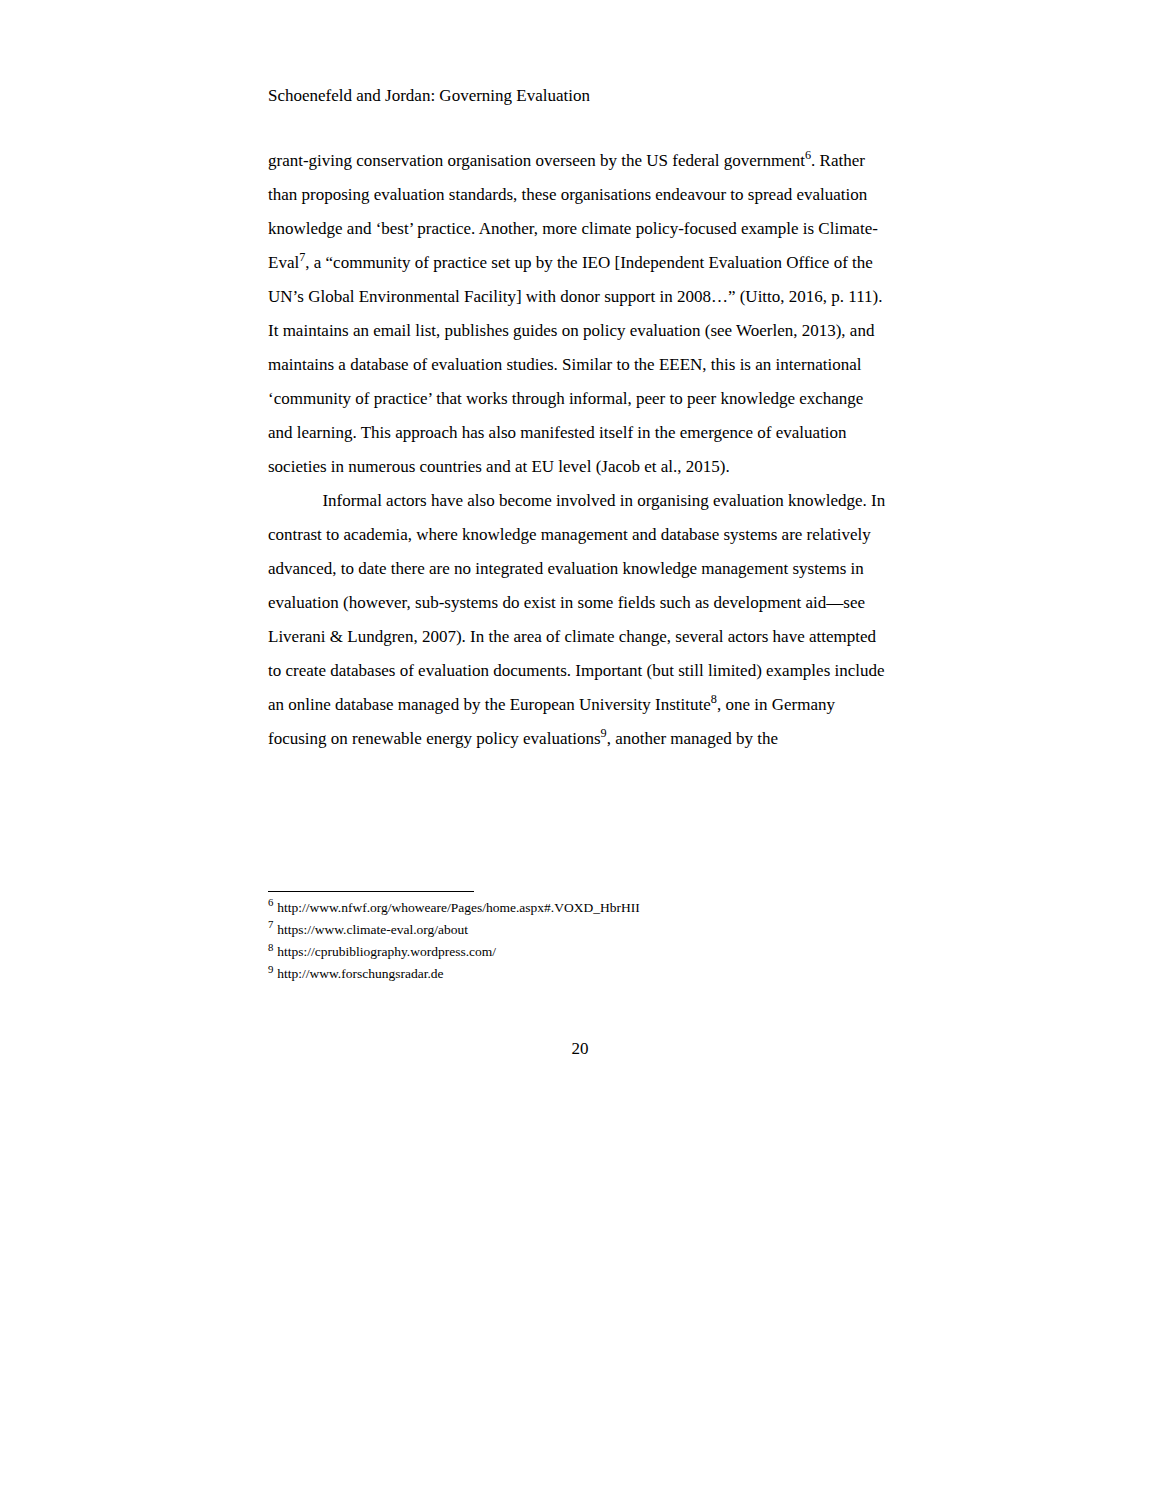Schoenefeld and Jordan: Governing Evaluation
grant-giving conservation organisation overseen by the US federal government6. Rather than proposing evaluation standards, these organisations endeavour to spread evaluation knowledge and ‘best’ practice. Another, more climate policy-focused example is Climate-Eval7, a “community of practice set up by the IEO [Independent Evaluation Office of the UN’s Global Environmental Facility] with donor support in 2008…” (Uitto, 2016, p. 111). It maintains an email list, publishes guides on policy evaluation (see Woerlen, 2013), and maintains a database of evaluation studies. Similar to the EEEN, this is an international ‘community of practice’ that works through informal, peer to peer knowledge exchange and learning. This approach has also manifested itself in the emergence of evaluation societies in numerous countries and at EU level (Jacob et al., 2015).
Informal actors have also become involved in organising evaluation knowledge. In contrast to academia, where knowledge management and database systems are relatively advanced, to date there are no integrated evaluation knowledge management systems in evaluation (however, sub-systems do exist in some fields such as development aid—see Liverani & Lundgren, 2007). In the area of climate change, several actors have attempted to create databases of evaluation documents. Important (but still limited) examples include an online database managed by the European University Institute8, one in Germany focusing on renewable energy policy evaluations9, another managed by the
6http://www.nfwf.org/whoweare/Pages/home.aspx#.VOXD_HbrHII
7https://www.climate-eval.org/about
8https://cprubibliography.wordpress.com/
9http://www.forschungsradar.de
20